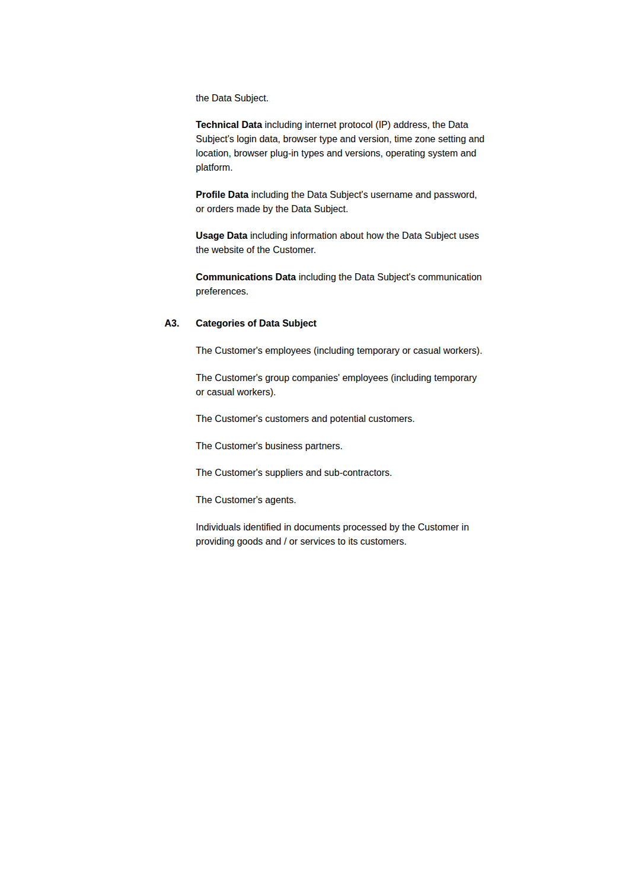the Data Subject.
Technical Data including internet protocol (IP) address, the Data Subject's login data, browser type and version, time zone setting and location, browser plug-in types and versions, operating system and platform.
Profile Data including the Data Subject's username and password, or orders made by the Data Subject.
Usage Data including information about how the Data Subject uses the website of the Customer.
Communications Data including the Data Subject's communication preferences.
A3.
Categories of Data Subject
The Customer's employees (including temporary or casual workers).
The Customer's group companies' employees (including temporary or casual workers).
The Customer's customers and potential customers.
The Customer's business partners.
The Customer's suppliers and sub-contractors.
The Customer's agents.
Individuals identified in documents processed by the Customer in providing goods and / or services to its customers.